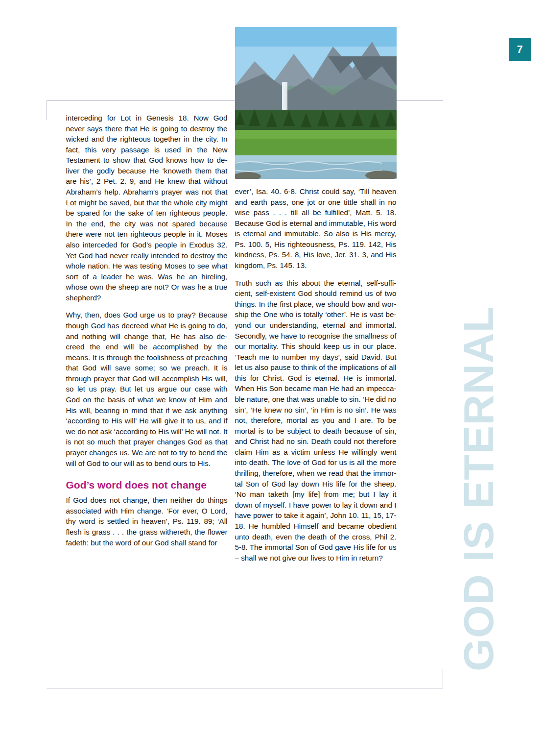7
GOD IS ETERNAL
interceding for Lot in Genesis 18. Now God never says there that He is going to destroy the wicked and the righteous together in the city. In fact, this very passage is used in the New Testament to show that God knows how to deliver the godly because He ‘knoweth them that are his’, 2 Pet. 2. 9, and He knew that without Abraham’s help. Abraham’s prayer was not that Lot might be saved, but that the whole city might be spared for the sake of ten righteous people. In the end, the city was not spared because there were not ten righteous people in it. Moses also interceded for God’s people in Exodus 32. Yet God had never really intended to destroy the whole nation. He was testing Moses to see what sort of a leader he was. Was he an hireling, whose own the sheep are not? Or was he a true shepherd?
Why, then, does God urge us to pray? Because though God has decreed what He is going to do, and nothing will change that, He has also decreed the end will be accomplished by the means. It is through the foolishness of preaching that God will save some; so we preach. It is through prayer that God will accomplish His will, so let us pray. But let us argue our case with God on the basis of what we know of Him and His will, bearing in mind that if we ask anything ‘according to His will’ He will give it to us, and if we do not ask ‘according to His will’ He will not. It is not so much that prayer changes God as that prayer changes us. We are not to try to bend the will of God to our will as to bend ours to His.
God’s word does not change
If God does not change, then neither do things associated with Him change. ‘For ever, O Lord, thy word is settled in heaven’, Ps. 119. 89; ‘All flesh is grass . . . the grass withereth, the flower fadeth: but the word of our God shall stand for
ever’, Isa. 40. 6-8. Christ could say, ‘Till heaven and earth pass, one jot or one tittle shall in no wise pass . . . till all be fulfilled’, Matt. 5. 18. Because God is eternal and immutable, His word is eternal and immutable. So also is His mercy, Ps. 100. 5, His righteousness, Ps. 119. 142, His kindness, Ps. 54. 8, His love, Jer. 31. 3, and His kingdom, Ps. 145. 13.
Truth such as this about the eternal, self-sufficient, self-existent God should remind us of two things. In the first place, we should bow and worship the One who is totally ‘other’. He is vast beyond our understanding, eternal and immortal. Secondly, we have to recognise the smallness of our mortality. This should keep us in our place. ‘Teach me to number my days’, said David. But let us also pause to think of the implications of all this for Christ. God is eternal. He is immortal. When His Son became man He had an impeccable nature, one that was unable to sin. ‘He did no sin’, ‘He knew no sin’, ‘in Him is no sin’. He was not, therefore, mortal as you and I are. To be mortal is to be subject to death because of sin, and Christ had no sin. Death could not therefore claim Him as a victim unless He willingly went into death. The love of God for us is all the more thrilling, therefore, when we read that the immortal Son of God lay down His life for the sheep. ‘No man taketh [my life] from me; but I lay it down of myself. I have power to lay it down and I have power to take it again’, John 10. 11, 15, 17-18. He humbled Himself and became obedient unto death, even the death of the cross, Phil 2. 5-8. The immortal Son of God gave His life for us – shall we not give our lives to Him in return?